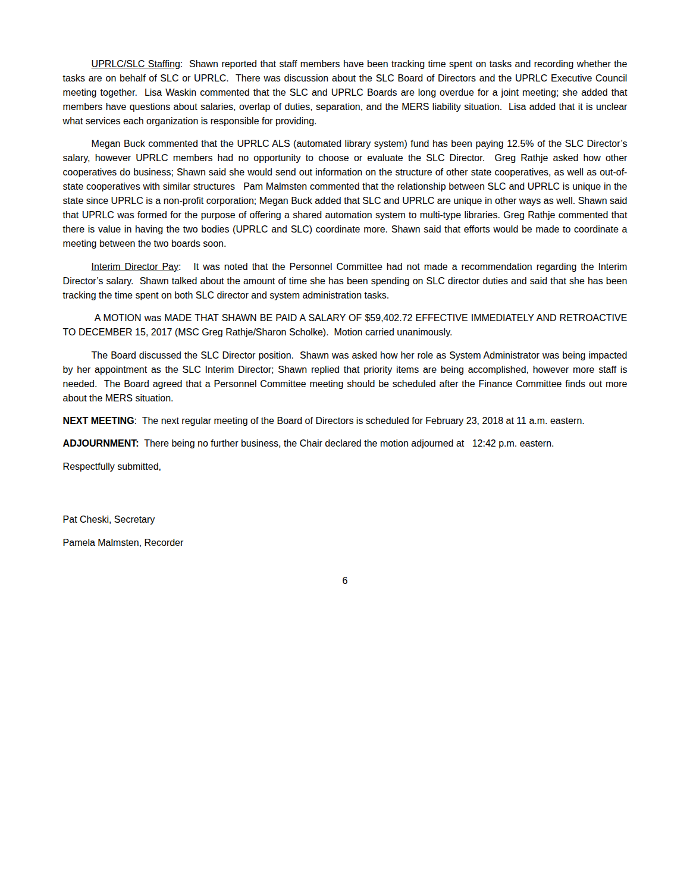UPRLC/SLC Staffing: Shawn reported that staff members have been tracking time spent on tasks and recording whether the tasks are on behalf of SLC or UPRLC. There was discussion about the SLC Board of Directors and the UPRLC Executive Council meeting together. Lisa Waskin commented that the SLC and UPRLC Boards are long overdue for a joint meeting; she added that members have questions about salaries, overlap of duties, separation, and the MERS liability situation. Lisa added that it is unclear what services each organization is responsible for providing.
Megan Buck commented that the UPRLC ALS (automated library system) fund has been paying 12.5% of the SLC Director’s salary, however UPRLC members had no opportunity to choose or evaluate the SLC Director. Greg Rathje asked how other cooperatives do business; Shawn said she would send out information on the structure of other state cooperatives, as well as out-of-state cooperatives with similar structures Pam Malmsten commented that the relationship between SLC and UPRLC is unique in the state since UPRLC is a non-profit corporation; Megan Buck added that SLC and UPRLC are unique in other ways as well. Shawn said that UPRLC was formed for the purpose of offering a shared automation system to multi-type libraries. Greg Rathje commented that there is value in having the two bodies (UPRLC and SLC) coordinate more. Shawn said that efforts would be made to coordinate a meeting between the two boards soon.
Interim Director Pay: It was noted that the Personnel Committee had not made a recommendation regarding the Interim Director’s salary. Shawn talked about the amount of time she has been spending on SLC director duties and said that she has been tracking the time spent on both SLC director and system administration tasks.
A MOTION was MADE THAT SHAWN BE PAID A SALARY OF $59,402.72 EFFECTIVE IMMEDIATELY AND RETROACTIVE TO DECEMBER 15, 2017 (MSC Greg Rathje/Sharon Scholke). Motion carried unanimously.
The Board discussed the SLC Director position. Shawn was asked how her role as System Administrator was being impacted by her appointment as the SLC Interim Director; Shawn replied that priority items are being accomplished, however more staff is needed. The Board agreed that a Personnel Committee meeting should be scheduled after the Finance Committee finds out more about the MERS situation.
NEXT MEETING: The next regular meeting of the Board of Directors is scheduled for February 23, 2018 at 11 a.m. eastern.
ADJOURNMENT: There being no further business, the Chair declared the motion adjourned at 12:42 p.m. eastern.
Respectfully submitted,
Pat Cheski, Secretary
Pamela Malmsten, Recorder
6